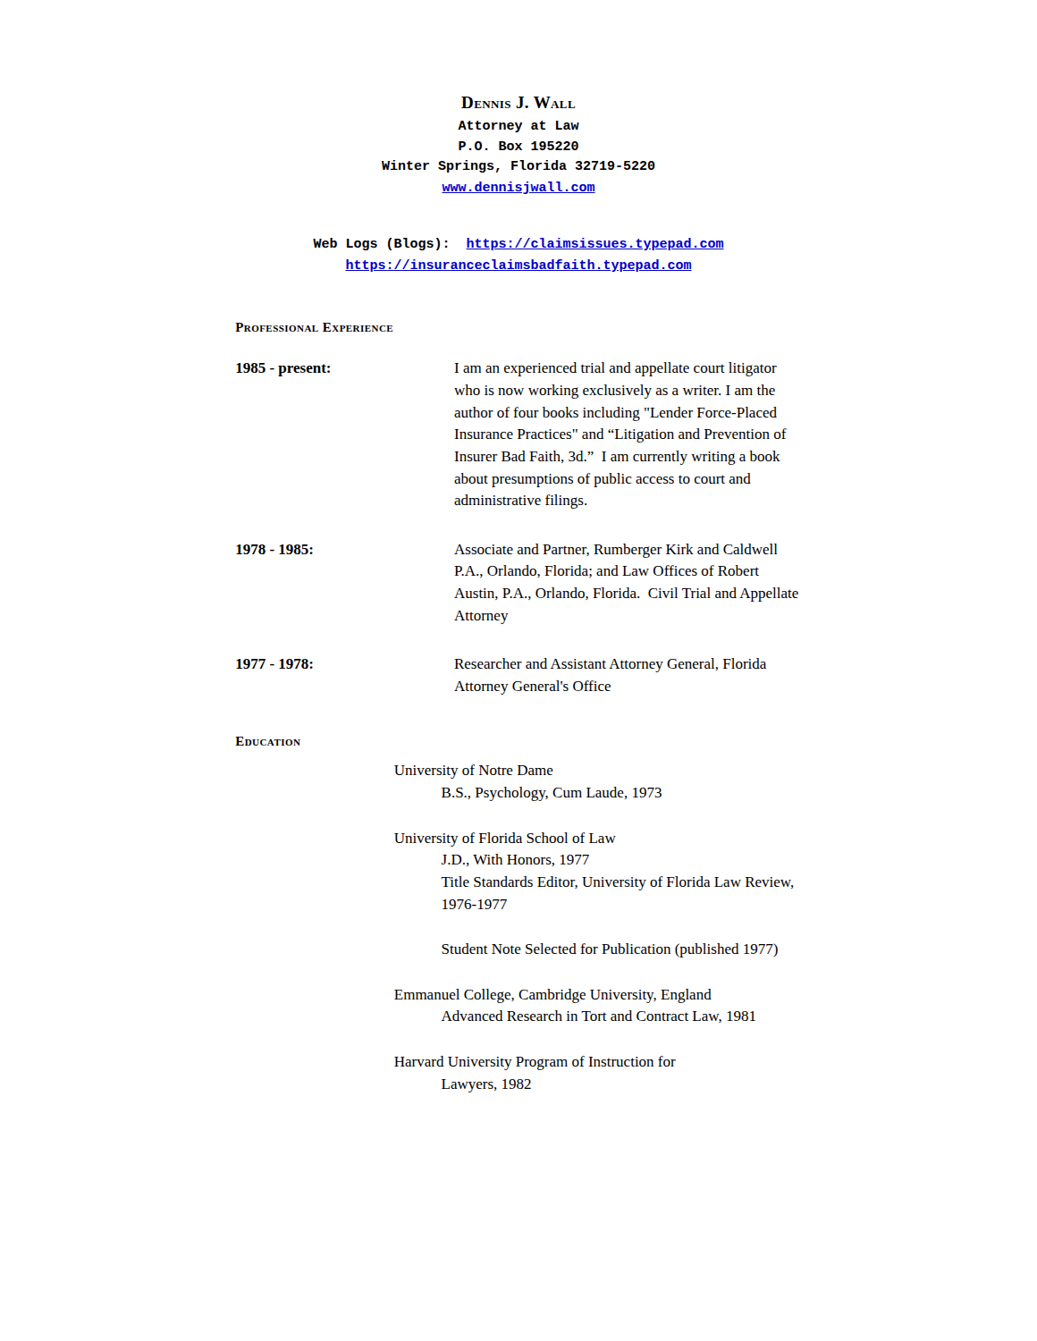Dennis J. Wall
Attorney at Law
P.O. Box 195220
Winter Springs, Florida 32719-5220
www.dennisjwall.com
Web Logs (Blogs): https://claimsissues.typepad.com
https://insuranceclaimsbadfaith.typepad.com
Professional Experience
1985 - present:
I am an experienced trial and appellate court litigator who is now working exclusively as a writer. I am the author of four books including "Lender Force-Placed Insurance Practices" and “Litigation and Prevention of Insurer Bad Faith, 3d.” I am currently writing a book about presumptions of public access to court and administrative filings.
1978 - 1985:
Associate and Partner, Rumberger Kirk and Caldwell P.A., Orlando, Florida; and Law Offices of Robert Austin, P.A., Orlando, Florida. Civil Trial and Appellate Attorney
1977 - 1978:
Researcher and Assistant Attorney General, Florida Attorney General's Office
Education
University of Notre Dame
B.S., Psychology, Cum Laude, 1973
University of Florida School of Law
J.D., With Honors, 1977
Title Standards Editor, University of Florida Law Review, 1976-1977
Student Note Selected for Publication (published 1977)
Emmanuel College, Cambridge University, England
Advanced Research in Tort and Contract Law, 1981
Harvard University Program of Instruction for
Lawyers, 1982